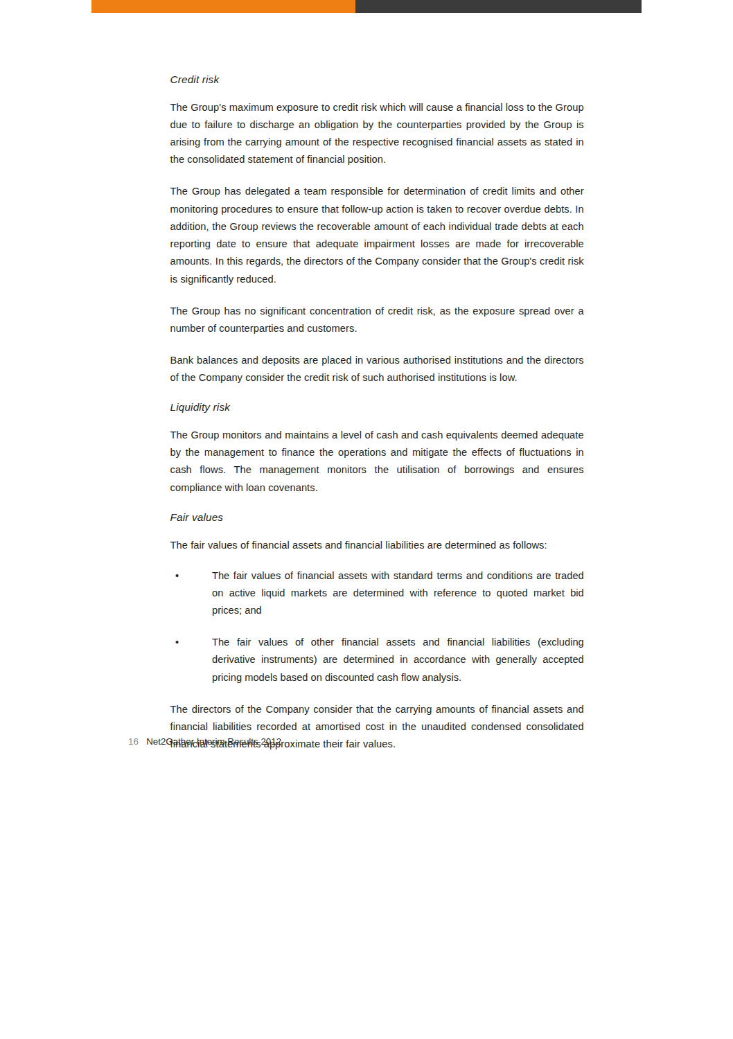Credit risk
The Group's maximum exposure to credit risk which will cause a financial loss to the Group due to failure to discharge an obligation by the counterparties provided by the Group is arising from the carrying amount of the respective recognised financial assets as stated in the consolidated statement of financial position.
The Group has delegated a team responsible for determination of credit limits and other monitoring procedures to ensure that follow-up action is taken to recover overdue debts. In addition, the Group reviews the recoverable amount of each individual trade debts at each reporting date to ensure that adequate impairment losses are made for irrecoverable amounts. In this regards, the directors of the Company consider that the Group's credit risk is significantly reduced.
The Group has no significant concentration of credit risk, as the exposure spread over a number of counterparties and customers.
Bank balances and deposits are placed in various authorised institutions and the directors of the Company consider the credit risk of such authorised institutions is low.
Liquidity risk
The Group monitors and maintains a level of cash and cash equivalents deemed adequate by the management to finance the operations and mitigate the effects of fluctuations in cash flows. The management monitors the utilisation of borrowings and ensures compliance with loan covenants.
Fair values
The fair values of financial assets and financial liabilities are determined as follows:
The fair values of financial assets with standard terms and conditions are traded on active liquid markets are determined with reference to quoted market bid prices; and
The fair values of other financial assets and financial liabilities (excluding derivative instruments) are determined in accordance with generally accepted pricing models based on discounted cash flow analysis.
The directors of the Company consider that the carrying amounts of financial assets and financial liabilities recorded at amortised cost in the unaudited condensed consolidated financial statements approximate their fair values.
16 Net2Gather Interim Results 2012